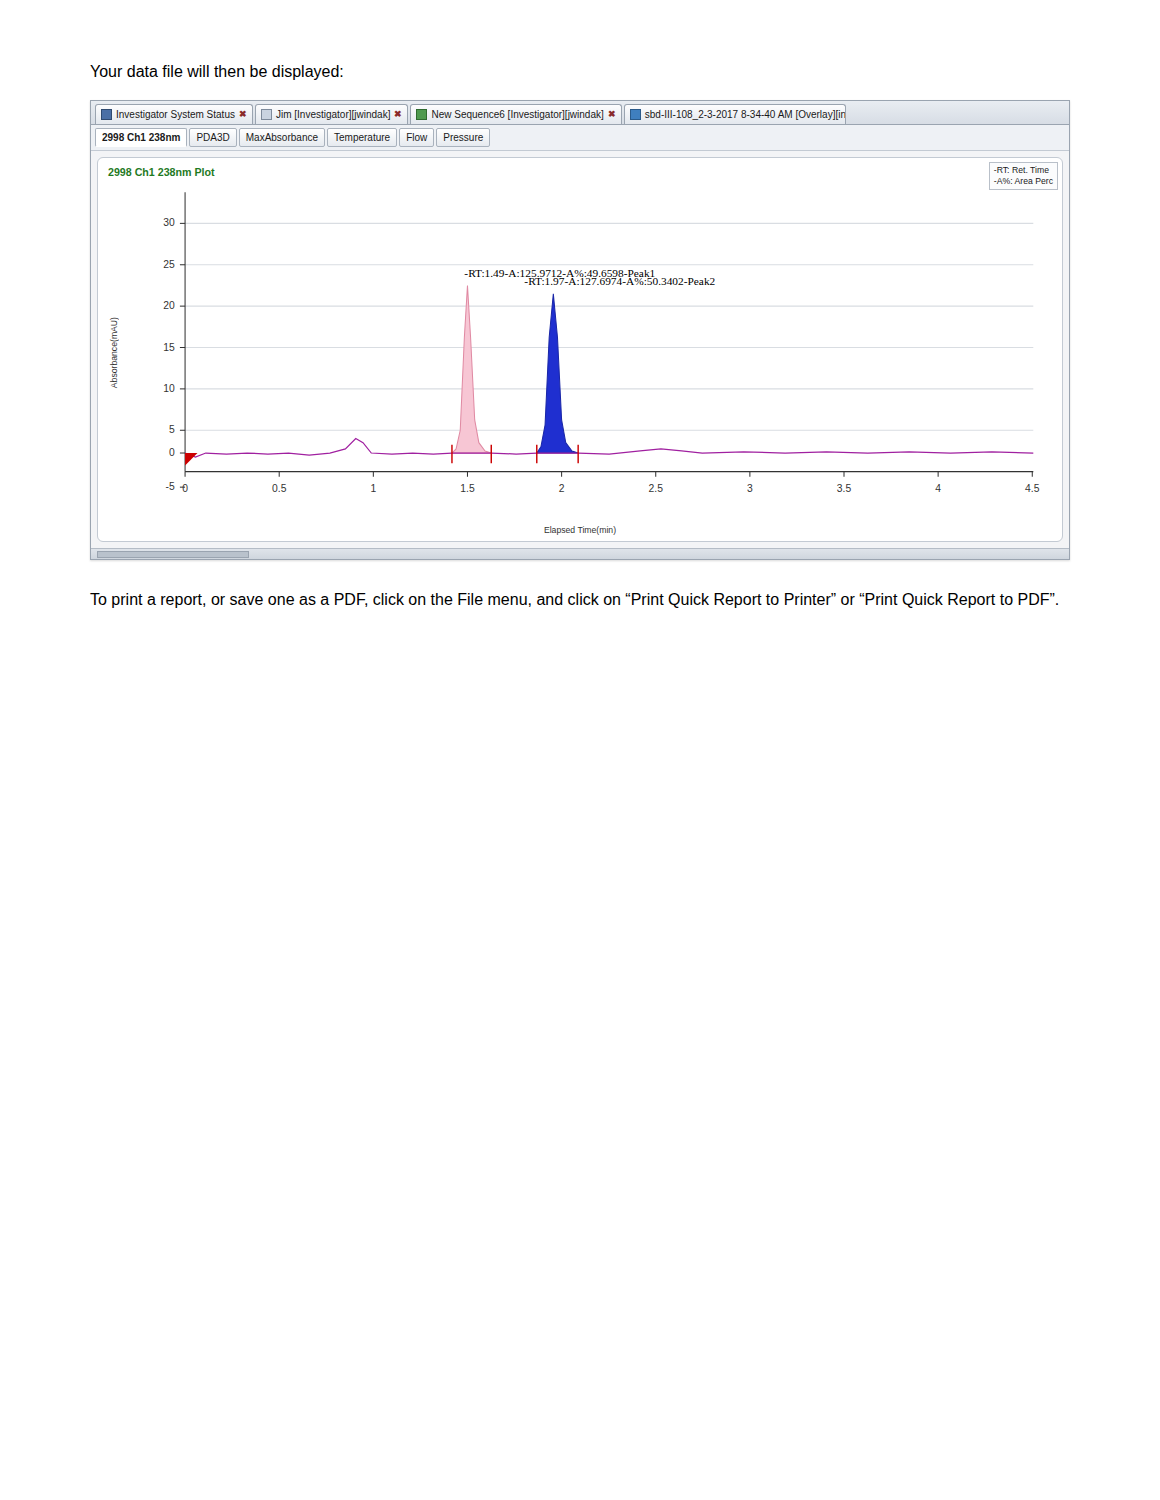Your data file will then be displayed:
Investigator System Status✖
Jim [Investigator][jwindak]✖
New Sequence6 [Investigator][jwindak]✖
sbd-III-108_2-3-2017 8-34-40 AM [Overlay][investigator][jwindak]✖
2998 Ch1 238nm
PDA3D
MaxAbsorbance
Temperature
Flow
Pressure
2998 Ch1 238nm Plot
-RT: Ret. Time
-A%: Area Perc
Absorbance(mAU)
30 25 20 15 10 5 0 -5 0 0.5 1 1.5 2 2.5 3 3.5 4 4.5 -RT:1.49-A:125.9712-A%:49.6598-Peak1 -RT:1.97-A:127.6974-A%:50.3402-Peak2
Elapsed Time(min)
To print a report, or save one as a PDF, click on the File menu, and click on “Print Quick Report to Printer” or “Print Quick Report to PDF”.